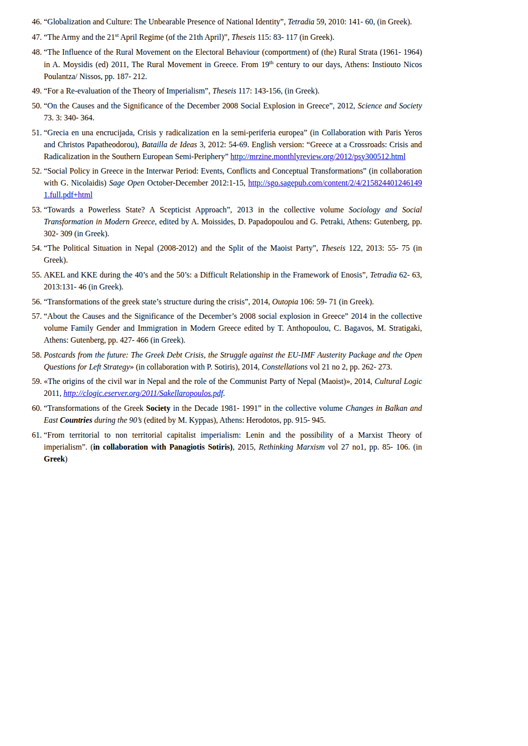“Globalization and Culture: The Unbearable Presence of National Identity”, Tetradia 59, 2010: 141- 60, (in Greek).
“The Army and the 21st April Regime (of the 21th April)”, Theseis 115: 83- 117 (in Greek).
“The Influence of the Rural Movement on the Electoral Behaviour (comportment) of (the) Rural Strata (1961- 1964) in A. Moysidis (ed) 2011, The Rural Movement in Greece. From 19th century to our days, Athens: Instiouto Nicos Poulantza/ Nissos, pp. 187- 212.
“For a Re-evaluation of the Theory of Imperialism”, Theseis 117: 143-156, (in Greek).
“On the Causes and the Significance of the December 2008 Social Explosion in Greece”, 2012, Science and Society 73. 3: 340- 364.
“Grecia en una encrucijada, Crisis y radicalization en la semi-periferia europea” (in Collaboration with Paris Yeros and Christos Papatheodorou), Batailla de Ideas 3, 2012: 54-69. English version: “Greece at a Crossroads: Crisis and Radicalization in the Southern European Semi-Periphery” http://mrzine.monthlyreview.org/2012/psy300512.html
“Social Policy in Greece in the Interwar Period: Events, Conflicts and Conceptual Transformations” (in collaboration with G. Nicolaidis) Sage Open October-December 2012:1-15, http://sgo.sagepub.com/content/2/4/2158244012461491.full.pdf+html
“Towards a Powerless State? A Scepticist Approach”, 2013 in the collective volume Sociology and Social Transformation in Modern Greece, edited by A. Moissides, D. Papadopoulou and G. Petraki, Athens: Gutenberg, pp. 302- 309 (in Greek).
“The Political Situation in Nepal (2008-2012) and the Split of the Maoist Party”, Theseis 122, 2013: 55- 75 (in Greek).
AKEL and KKE during the 40’s and the 50’s: a Difficult Relationship in the Framework of Enosis”, Tetradia 62- 63, 2013:131- 46 (in Greek).
“Transformations of the greek state’s structure during the crisis”, 2014, Outopia 106: 59- 71 (in Greek).
“About the Causes and the Significance of the December’s 2008 social explosion in Greece” 2014 in the collective volume Family Gender and Immigration in Modern Greece edited by T. Anthopoulou, C. Bagavos, M. Stratigaki, Athens: Gutenberg, pp. 427- 466 (in Greek).
Postcards from the future: The Greek Debt Crisis, the Struggle against the EU-IMF Austerity Package and the Open Questions for Left Strategy» (in collaboration with P. Sotiris), 2014, Constellations vol 21 no 2, pp. 262- 273.
«The origins of the civil war in Nepal and the role of the Communist Party of Nepal (Maoist)», 2014, Cultural Logic 2011, http://clogic.eserver.org/2011/Sakellaropoulos.pdf.
“Transformations of the Greek Society in the Decade 1981- 1991” in the collective volume Changes in Balkan and East Countries during the 90’s (edited by M. Kyppas), Athens: Herodotos, pp. 915- 945.
“From territorial to non territorial capitalist imperialism: Lenin and the possibility of a Marxist Theory of imperialism”. (in collaboration with Panagiotis Sotiris), 2015, Rethinking Marxism vol 27 no1, pp. 85- 106. (in Greek)